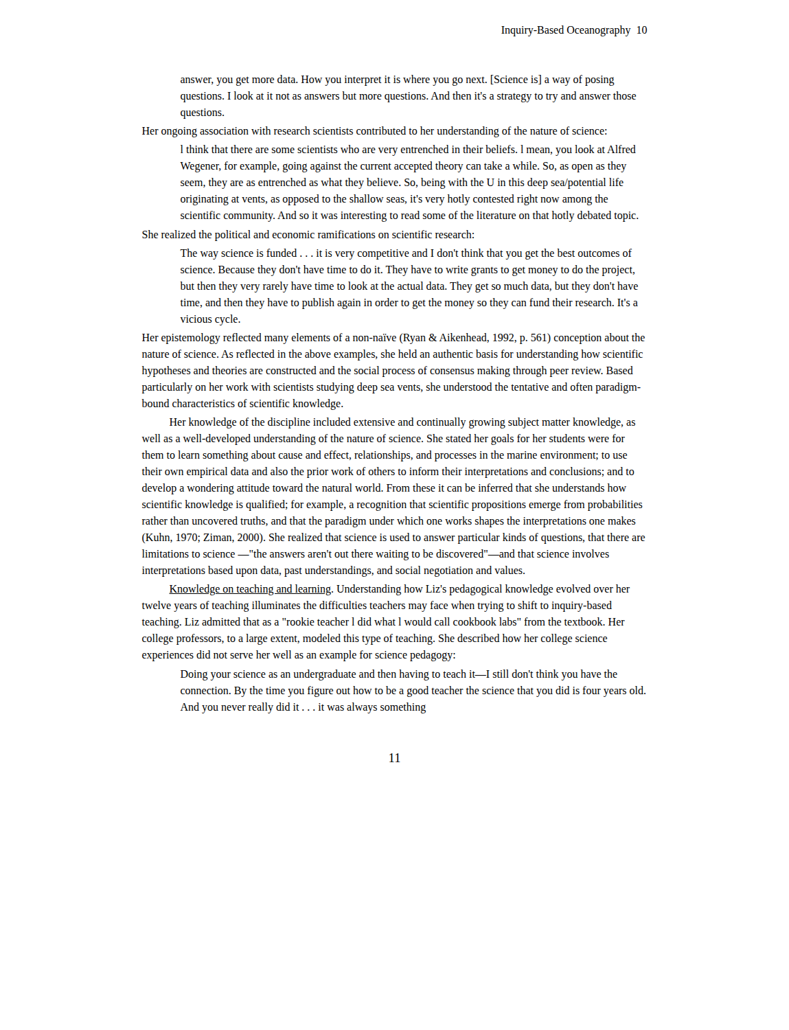Inquiry-Based Oceanography 10
answer, you get more data. How you interpret it is where you go next. [Science is] a way of posing questions. I look at it not as answers but more questions. And then it's a strategy to try and answer those questions.
Her ongoing association with research scientists contributed to her understanding of the nature of science:
l think that there are some scientists who are very entrenched in their beliefs. l mean, you look at Alfred Wegener, for example, going against the current accepted theory can take a while. So, as open as they seem, they are as entrenched as what they believe. So, being with the U in this deep sea/potential life originating at vents, as opposed to the shallow seas, it's very hotly contested right now among the scientific community. And so it was interesting to read some of the literature on that hotly debated topic.
She realized the political and economic ramifications on scientific research:
The way science is funded . . . it is very competitive and I don't think that you get the best outcomes of science. Because they don't have time to do it. They have to write grants to get money to do the project, but then they very rarely have time to look at the actual data. They get so much data, but they don't have time, and then they have to publish again in order to get the money so they can fund their research. It's a vicious cycle.
Her epistemology reflected many elements of a non-naïve (Ryan & Aikenhead, 1992, p. 561) conception about the nature of science. As reflected in the above examples, she held an authentic basis for understanding how scientific hypotheses and theories are constructed and the social process of consensus making through peer review. Based particularly on her work with scientists studying deep sea vents, she understood the tentative and often paradigm-bound characteristics of scientific knowledge.
Her knowledge of the discipline included extensive and continually growing subject matter knowledge, as well as a well-developed understanding of the nature of science. She stated her goals for her students were for them to learn something about cause and effect, relationships, and processes in the marine environment; to use their own empirical data and also the prior work of others to inform their interpretations and conclusions; and to develop a wondering attitude toward the natural world. From these it can be inferred that she understands how scientific knowledge is qualified; for example, a recognition that scientific propositions emerge from probabilities rather than uncovered truths, and that the paradigm under which one works shapes the interpretations one makes (Kuhn, 1970; Ziman, 2000). She realized that science is used to answer particular kinds of questions, that there are limitations to science —"the answers aren't out there waiting to be discovered"—and that science involves interpretations based upon data, past understandings, and social negotiation and values.
Knowledge on teaching and learning. Understanding how Liz's pedagogical knowledge evolved over her twelve years of teaching illuminates the difficulties teachers may face when trying to shift to inquiry-based teaching. Liz admitted that as a "rookie teacher l did what l would call cookbook labs" from the textbook. Her college professors, to a large extent, modeled this type of teaching. She described how her college science experiences did not serve her well as an example for science pedagogy:
Doing your science as an undergraduate and then having to teach it—I still don't think you have the connection. By the time you figure out how to be a good teacher the science that you did is four years old. And you never really did it . . . it was always something
11